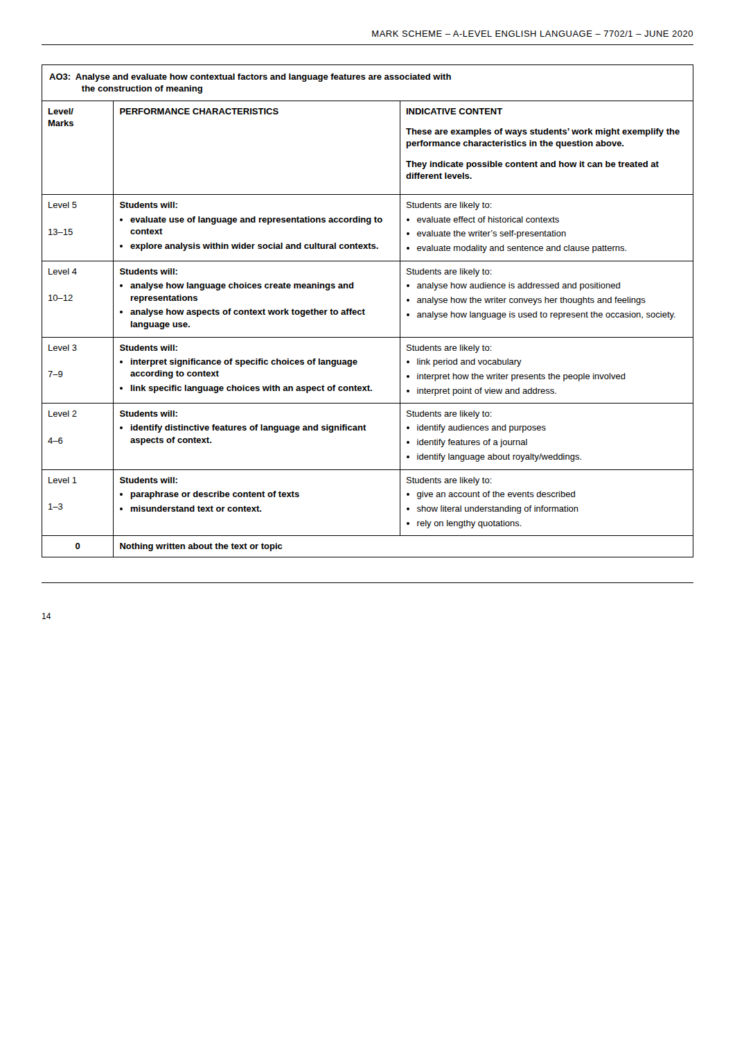MARK SCHEME – A-LEVEL ENGLISH LANGUAGE – 7702/1 – JUNE 2020
| AO3: Analyse and evaluate how contextual factors and language features are associated with the construction of meaning |
| Level/ Marks | PERFORMANCE CHARACTERISTICS | INDICATIVE CONTENT These are examples of ways students’ work might exemplify the performance characteristics in the question above. They indicate possible content and how it can be treated at different levels. |
| Level 5 13–15 | Students will: evaluate use of language and representations according to context explore analysis within wider social and cultural contexts. | Students are likely to: evaluate effect of historical contexts evaluate the writer’s self-presentation evaluate modality and sentence and clause patterns. |
| Level 4 10–12 | Students will: analyse how language choices create meanings and representations analyse how aspects of context work together to affect language use. | Students are likely to: analyse how audience is addressed and positioned analyse how the writer conveys her thoughts and feelings analyse how language is used to represent the occasion, society. |
| Level 3 7–9 | Students will: interpret significance of specific choices of language according to context link specific language choices with an aspect of context. | Students are likely to: link period and vocabulary interpret how the writer presents the people involved interpret point of view and address. |
| Level 2 4–6 | Students will: identify distinctive features of language and significant aspects of context. | Students are likely to: identify audiences and purposes identify features of a journal identify language about royalty/weddings. |
| Level 1 1–3 | Students will: paraphrase or describe content of texts misunderstand text or context. | Students are likely to: give an account of the events described show literal understanding of information rely on lengthy quotations. |
| 0 | Nothing written about the text or topic |
14